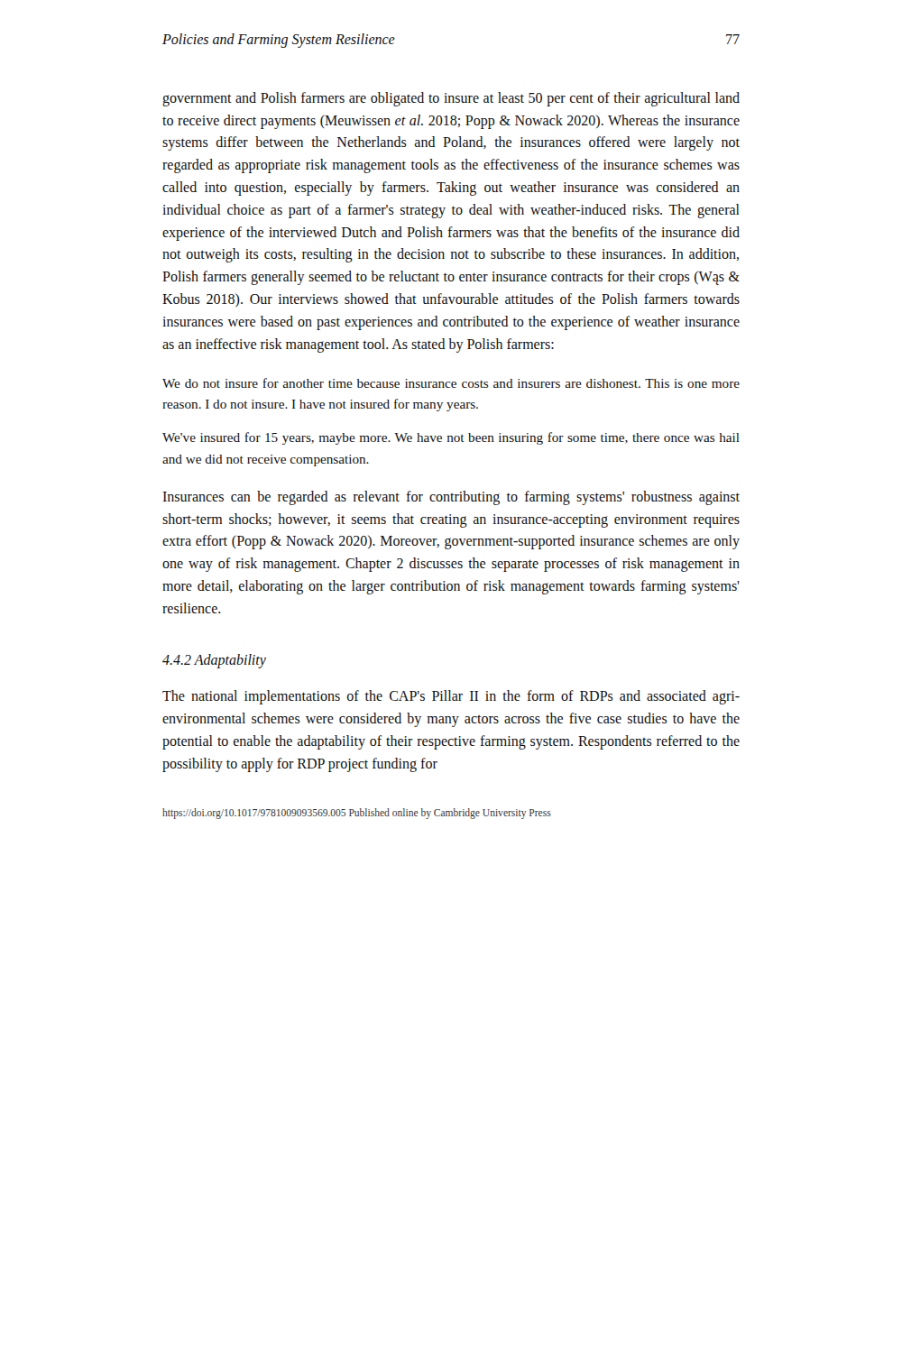Policies and Farming System Resilience 77
government and Polish farmers are obligated to insure at least 50 per cent of their agricultural land to receive direct payments (Meuwissen et al. 2018; Popp & Nowack 2020). Whereas the insurance systems differ between the Netherlands and Poland, the insurances offered were largely not regarded as appropriate risk management tools as the effectiveness of the insurance schemes was called into question, especially by farmers. Taking out weather insurance was considered an individual choice as part of a farmer's strategy to deal with weather-induced risks. The general experience of the interviewed Dutch and Polish farmers was that the benefits of the insurance did not outweigh its costs, resulting in the decision not to subscribe to these insurances. In addition, Polish farmers generally seemed to be reluctant to enter insurance contracts for their crops (Wąs & Kobus 2018). Our interviews showed that unfavourable attitudes of the Polish farmers towards insurances were based on past experiences and contributed to the experience of weather insurance as an ineffective risk management tool. As stated by Polish farmers:
We do not insure for another time because insurance costs and insurers are dishonest. This is one more reason. I do not insure. I have not insured for many years.
We've insured for 15 years, maybe more. We have not been insuring for some time, there once was hail and we did not receive compensation.
Insurances can be regarded as relevant for contributing to farming systems' robustness against short-term shocks; however, it seems that creating an insurance-accepting environment requires extra effort (Popp & Nowack 2020). Moreover, government-supported insurance schemes are only one way of risk management. Chapter 2 discusses the separate processes of risk management in more detail, elaborating on the larger contribution of risk management towards farming systems' resilience.
4.4.2 Adaptability
The national implementations of the CAP's Pillar II in the form of RDPs and associated agri-environmental schemes were considered by many actors across the five case studies to have the potential to enable the adaptability of their respective farming system. Respondents referred to the possibility to apply for RDP project funding for
https://doi.org/10.1017/9781009093569.005 Published online by Cambridge University Press